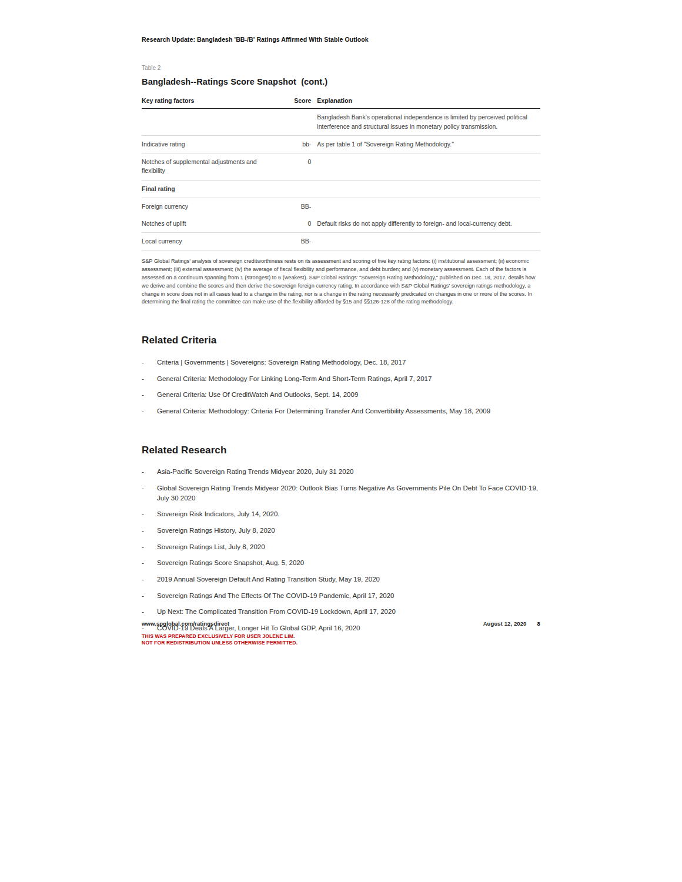Research Update: Bangladesh 'BB-/B' Ratings Affirmed With Stable Outlook
Table 2
Bangladesh--Ratings Score Snapshot (cont.)
| Key rating factors | Score | Explanation |
| --- | --- | --- |
| | | Bangladesh Bank's operational independence is limited by perceived political interference and structural issues in monetary policy transmission. |
| Indicative rating | bb- | As per table 1 of "Sovereign Rating Methodology." |
| Notches of supplemental adjustments and flexibility | 0 | |
| Final rating | | |
| Foreign currency | BB- | |
| Notches of uplift | 0 | Default risks do not apply differently to foreign- and local-currency debt. |
| Local currency | BB- | |
S&P Global Ratings' analysis of sovereign creditworthiness rests on its assessment and scoring of five key rating factors: (i) institutional assessment; (ii) economic assessment; (iii) external assessment; (iv) the average of fiscal flexibility and performance, and debt burden; and (v) monetary assessment. Each of the factors is assessed on a continuum spanning from 1 (strongest) to 6 (weakest). S&P Global Ratings' "Sovereign Rating Methodology," published on Dec. 18, 2017, details how we derive and combine the scores and then derive the sovereign foreign currency rating. In accordance with S&P Global Ratings' sovereign ratings methodology, a change in score does not in all cases lead to a change in the rating, nor is a change in the rating necessarily predicated on changes in one or more of the scores. In determining the final rating the committee can make use of the flexibility afforded by §15 and §§126-128 of the rating methodology.
Related Criteria
Criteria | Governments | Sovereigns: Sovereign Rating Methodology, Dec. 18, 2017
General Criteria: Methodology For Linking Long-Term And Short-Term Ratings, April 7, 2017
General Criteria: Use Of CreditWatch And Outlooks, Sept. 14, 2009
General Criteria: Methodology: Criteria For Determining Transfer And Convertibility Assessments, May 18, 2009
Related Research
Asia-Pacific Sovereign Rating Trends Midyear 2020, July 31 2020
Global Sovereign Rating Trends Midyear 2020: Outlook Bias Turns Negative As Governments Pile On Debt To Face COVID-19, July 30 2020
Sovereign Risk Indicators, July 14, 2020.
Sovereign Ratings History, July 8, 2020
Sovereign Ratings List, July 8, 2020
Sovereign Ratings Score Snapshot, Aug. 5, 2020
2019 Annual Sovereign Default And Rating Transition Study, May 19, 2020
Sovereign Ratings And The Effects Of The COVID-19 Pandemic, April 17, 2020
Up Next: The Complicated Transition From COVID-19 Lockdown, April 17, 2020
COVID-19 Deals A Larger, Longer Hit To Global GDP, April 16, 2020
www.spglobal.com/ratingsdirect
August 12, 20208
THIS WAS PREPARED EXCLUSIVELY FOR USER JOLENE LIM.
NOT FOR REDISTRIBUTION UNLESS OTHERWISE PERMITTED.